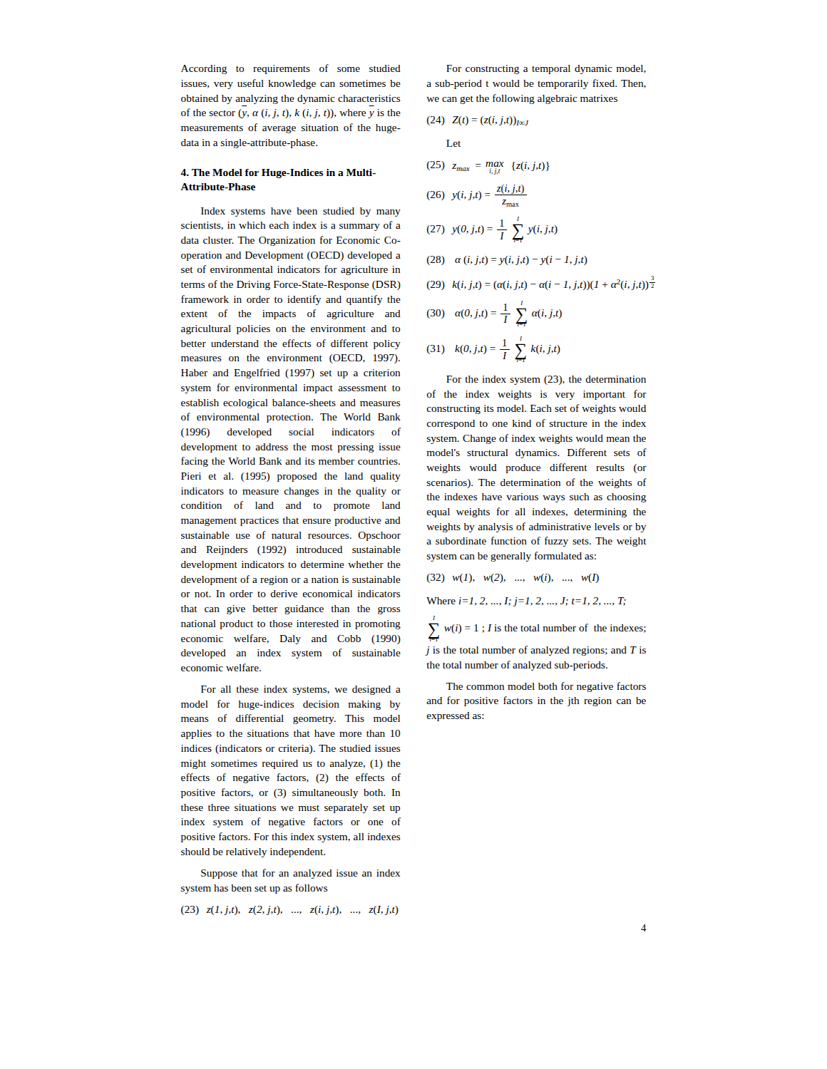According to requirements of some studied issues, very useful knowledge can sometimes be obtained by analyzing the dynamic characteristics of the sector (y, α (i, j, t), k (i, j, t)), where y is the measurements of average situation of the huge-data in a single-attribute-phase.
4. The Model for Huge-Indices in a Multi-Attribute-Phase
Index systems have been studied by many scientists, in which each index is a summary of a data cluster. The Organization for Economic Co-operation and Development (OECD) developed a set of environmental indicators for agriculture in terms of the Driving Force-State-Response (DSR) framework in order to identify and quantify the extent of the impacts of agriculture and agricultural policies on the environment and to better understand the effects of different policy measures on the environment (OECD, 1997). Haber and Engelfried (1997) set up a criterion system for environmental impact assessment to establish ecological balance-sheets and measures of environmental protection. The World Bank (1996) developed social indicators of development to address the most pressing issue facing the World Bank and its member countries. Pieri et al. (1995) proposed the land quality indicators to measure changes in the quality or condition of land and to promote land management practices that ensure productive and sustainable use of natural resources. Opschoor and Reijnders (1992) introduced sustainable development indicators to determine whether the development of a region or a nation is sustainable or not. In order to derive economical indicators that can give better guidance than the gross national product to those interested in promoting economic welfare, Daly and Cobb (1990) developed an index system of sustainable economic welfare.
For all these index systems, we designed a model for huge-indices decision making by means of differential geometry. This model applies to the situations that have more than 10 indices (indicators or criteria). The studied issues might sometimes required us to analyze, (1) the effects of negative factors, (2) the effects of positive factors, or (3) simultaneously both. In these three situations we must separately set up index system of negative factors or one of positive factors. For this index system, all indexes should be relatively independent.
Suppose that for an analyzed issue an index system has been set up as follows
(23) z(1, j,t), z(2, j,t), ..., z(i, j,t), ..., z(I, j,t)
For constructing a temporal dynamic model, a sub-period t would be temporarily fixed. Then, we can get the following algebraic matrixes
(24) Z(t) = (z(i, j,t))I∞J
Let
(25) zmax = max i, j,t {z(i, j,t)}
(26) y(i, j,t) = z(i, j,t) zmax
(27) y(0, j,t) = 1 I I∑i=1 y(i, j,t)
(28) α (i, j,t) = y(i, j,t) − y(i − 1, j,t)
(29) k(i, j,t) = (α(i, j,t) − α(i − 1, j,t))(1 + α2(i, j,t))32
(30) α(0, j,t) = 1 I I∑i=1 α(i, j,t)
(31) k(0, j,t) = 1 I I∑i=1 k(i, j,t)
For the index system (23), the determination of the index weights is very important for constructing its model. Each set of weights would correspond to one kind of structure in the index system. Change of index weights would mean the model's structural dynamics. Different sets of weights would produce different results (or scenarios). The determination of the weights of the indexes have various ways such as choosing equal weights for all indexes, determining the weights by analysis of administrative levels or by a subordinate function of fuzzy sets. The weight system can be generally formulated as:
(32) w(1), w(2), ..., w(i), ..., w(I)
Where i=1, 2, ..., I; j=1, 2, ..., J; t=1, 2, ..., T;
I∑i=1 w(i) = 1 ; I is the total number of the indexes; j is the total number of analyzed regions; and T is the total number of analyzed sub-periods.
The common model both for negative factors and for positive factors in the jth region can be expressed as:
4